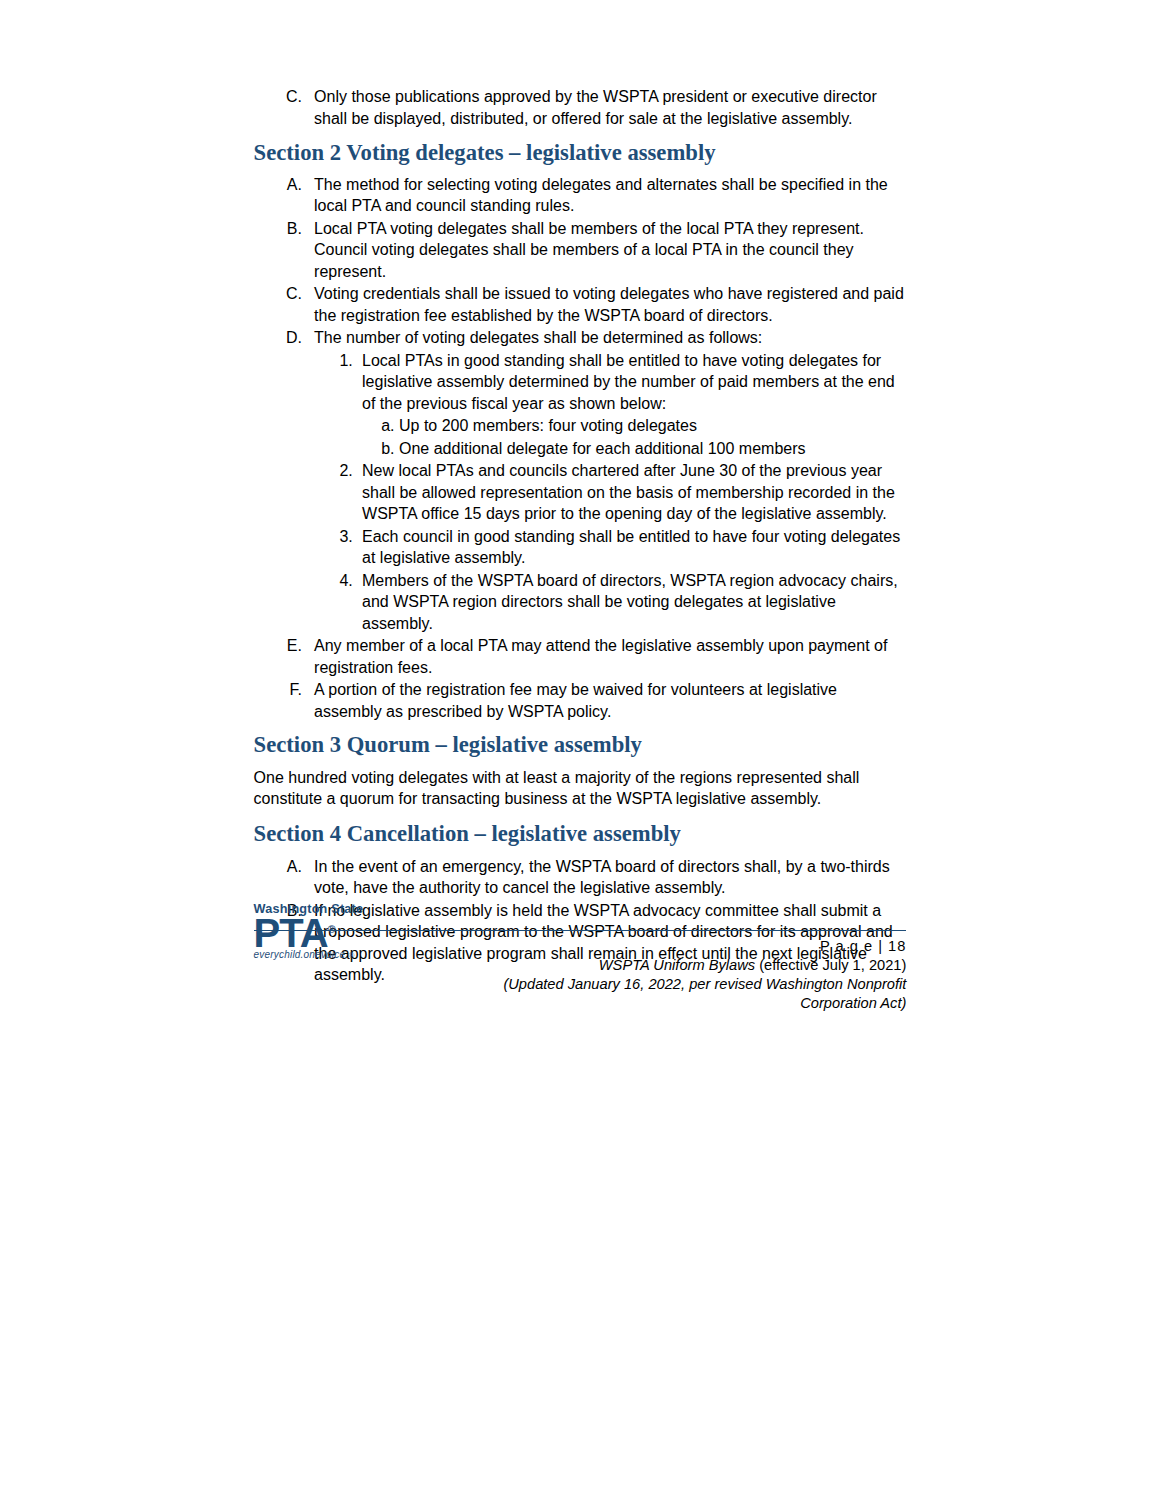Only those publications approved by the WSPTA president or executive director shall be displayed, distributed, or offered for sale at the legislative assembly.
Section 2 Voting delegates – legislative assembly
The method for selecting voting delegates and alternates shall be specified in the local PTA and council standing rules.
Local PTA voting delegates shall be members of the local PTA they represent. Council voting delegates shall be members of a local PTA in the council they represent.
Voting credentials shall be issued to voting delegates who have registered and paid the registration fee established by the WSPTA board of directors.
The number of voting delegates shall be determined as follows:
Local PTAs in good standing shall be entitled to have voting delegates for legislative assembly determined by the number of paid members at the end of the previous fiscal year as shown below:
a. Up to 200 members: four voting delegates
b. One additional delegate for each additional 100 members
New local PTAs and councils chartered after June 30 of the previous year shall be allowed representation on the basis of membership recorded in the WSPTA office 15 days prior to the opening day of the legislative assembly.
Each council in good standing shall be entitled to have four voting delegates at legislative assembly.
Members of the WSPTA board of directors, WSPTA region advocacy chairs, and WSPTA region directors shall be voting delegates at legislative assembly.
Any member of a local PTA may attend the legislative assembly upon payment of registration fees.
A portion of the registration fee may be waived for volunteers at legislative assembly as prescribed by WSPTA policy.
Section 3 Quorum – legislative assembly
One hundred voting delegates with at least a majority of the regions represented shall constitute a quorum for transacting business at the WSPTA legislative assembly.
Section 4 Cancellation – legislative assembly
In the event of an emergency, the WSPTA board of directors shall, by a two-thirds vote, have the authority to cancel the legislative assembly.
If no legislative assembly is held the WSPTA advocacy committee shall submit a proposed legislative program to the WSPTA board of directors for its approval and the approved legislative program shall remain in effect until the next legislative assembly.
Washington State
PTA®
everychild.onevoice.®
P a g e | 18
WSPTA Uniform Bylaws (effective July 1, 2021)
(Updated January 16, 2022, per revised Washington Nonprofit Corporation Act)